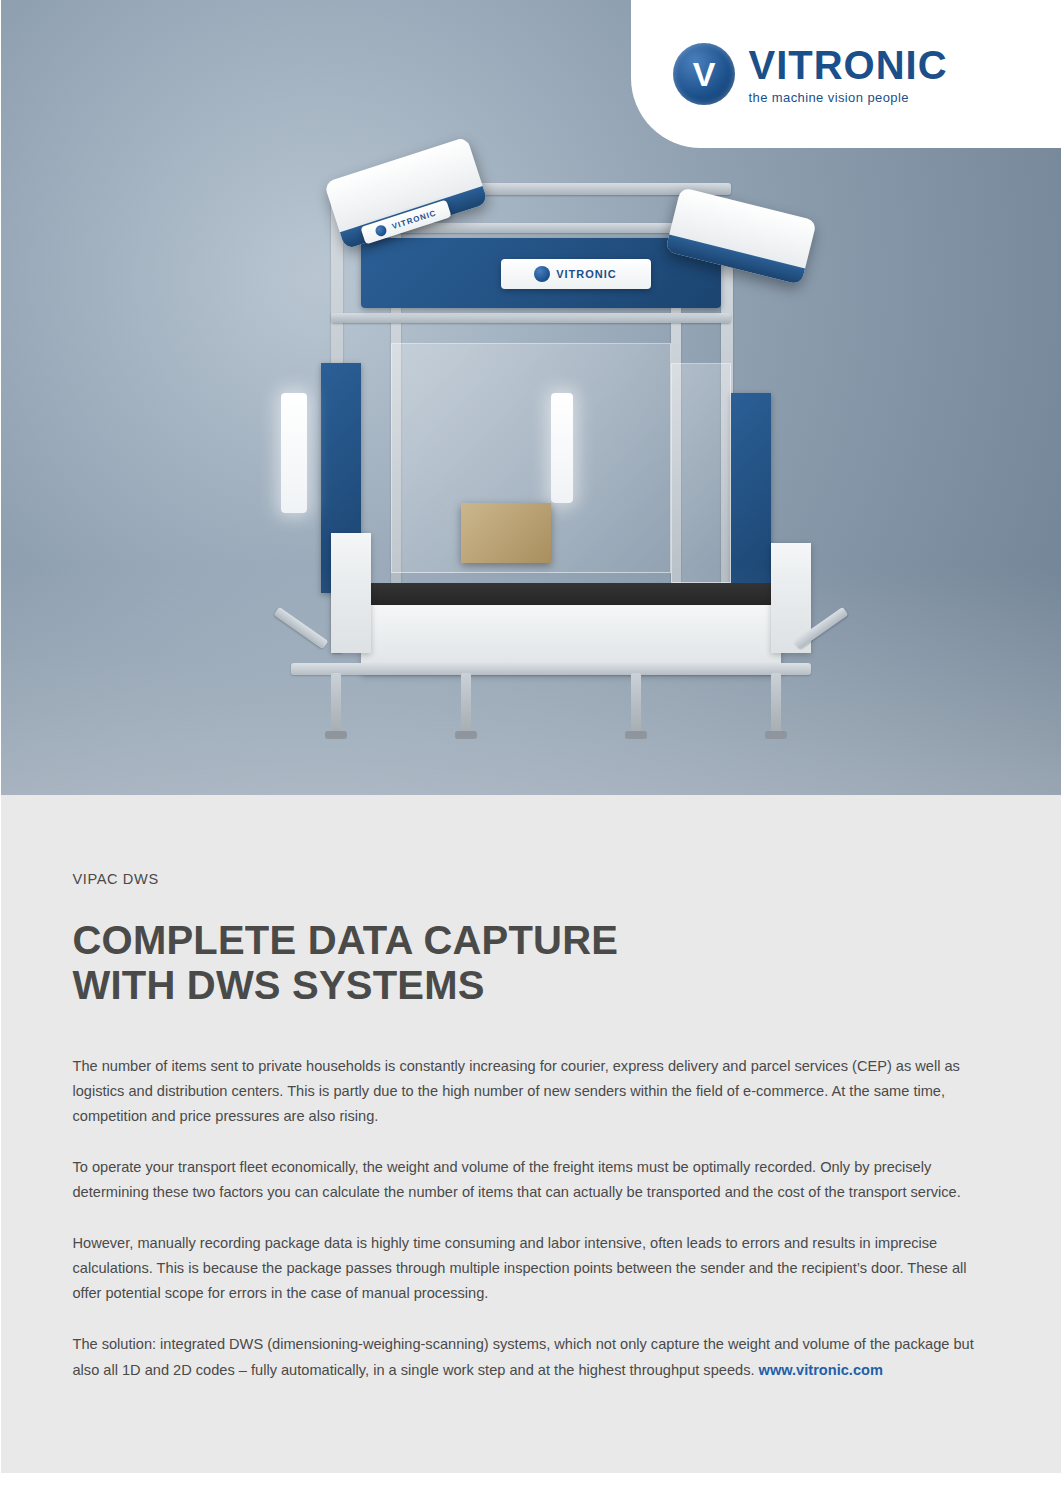VITRONIC the machine vision people
VITRONIC
VITRONIC
VIPAC DWS
Complete data capture
with DWS systems
The number of items sent to private households is constantly increasing for courier, express delivery and parcel services (CEP) as well as logistics and distribution centers. This is partly due to the high number of new senders within the field of e-commerce. At the same time, competition and price pressures are also rising.
To operate your transport fleet economically, the weight and volume of the freight items must be optimally recorded. Only by precisely determining these two factors you can calculate the number of items that can actually be transported and the cost of the transport service.
However, manually recording package data is highly time consuming and labor intensive, often leads to errors and results in imprecise calculations. This is because the package passes through multiple inspection points between the sender and the recipient’s door. These all offer potential scope for errors in the case of manual processing.
The solution: integrated DWS (dimensioning-weighing-scanning) systems, which not only capture the weight and volume of the package but also all 1D and 2D codes – fully automatically, in a single work step and at the highest throughput speeds. www.vitronic.com